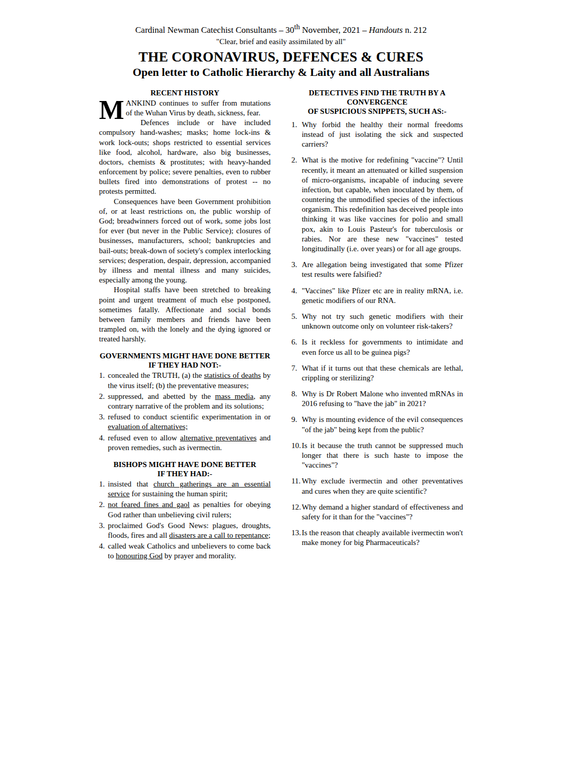Cardinal Newman Catechist Consultants – 30th November, 2021 – Handouts n. 212
"Clear, brief and easily assimilated by all"
THE CORONAVIRUS, DEFENCES & CURES
Open letter to Catholic Hierarchy & Laity and all Australians
Recent History
MANKIND continues to suffer from mutations of the Wuhan Virus by death, sickness, fear.
Defences include or have included compulsory hand-washes; masks; home lock-ins & work lock-outs; shops restricted to essential services like food, alcohol, hardware, also big businesses, doctors, chemists & prostitutes; with heavy-handed enforcement by police; severe penalties, even to rubber bullets fired into demonstrations of protest -- no protests permitted.
Consequences have been Government prohibition of, or at least restrictions on, the public worship of God; breadwinners forced out of work, some jobs lost for ever (but never in the Public Service); closures of businesses, manufacturers, school; bankruptcies and bail-outs; break-down of society's complex interlocking services; desperation, despair, depression, accompanied by illness and mental illness and many suicides, especially among the young.
Hospital staffs have been stretched to breaking point and urgent treatment of much else postponed, sometimes fatally. Affectionate and social bonds between family members and friends have been trampled on, with the lonely and the dying ignored or treated harshly.
Governments might have done better
if they had not:-
concealed the TRUTH, (a) the statistics of deaths by the virus itself; (b) the preventative measures;
suppressed, and abetted by the mass media, any contrary narrative of the problem and its solutions;
refused to conduct scientific experimentation in or evaluation of alternatives;
refused even to allow alternative preventatives and proven remedies, such as ivermectin.
Bishops might have done better
if they had:-
insisted that church gatherings are an essential service for sustaining the human spirit;
not feared fines and gaol as penalties for obeying God rather than unbelieving civil rulers;
proclaimed God's Good News: plagues, droughts, floods, fires and all disasters are a call to repentance;
called weak Catholics and unbelievers to come back to honouring God by prayer and morality.
Detectives find the truth by a convergence
of suspicious snippets, such as:-
Why forbid the healthy their normal freedoms instead of just isolating the sick and suspected carriers?
What is the motive for redefining "vaccine"? Until recently, it meant an attenuated or killed suspension of micro-organisms, incapable of inducing severe infection, but capable, when inoculated by them, of countering the unmodified species of the infectious organism. This redefinition has deceived people into thinking it was like vaccines for polio and small pox, akin to Louis Pasteur's for tuberculosis or rabies. Nor are these new "vaccines" tested longitudinally (i.e. over years) or for all age groups.
Are allegation being investigated that some Pfizer test results were falsified?
"Vaccines" like Pfizer etc are in reality mRNA, i.e. genetic modifiers of our RNA.
Why not try such genetic modifiers with their unknown outcome only on volunteer risk-takers?
Is it reckless for governments to intimidate and even force us all to be guinea pigs?
What if it turns out that these chemicals are lethal, crippling or sterilizing?
Why is Dr Robert Malone who invented mRNAs in 2016 refusing to "have the jab" in 2021?
Why is mounting evidence of the evil consequences "of the jab" being kept from the public?
Is it because the truth cannot be suppressed much longer that there is such haste to impose the "vaccines"?
Why exclude ivermectin and other preventatives and cures when they are quite scientific?
Why demand a higher standard of effectiveness and safety for it than for the "vaccines"?
Is the reason that cheaply available ivermectin won't make money for big Pharmaceuticals?